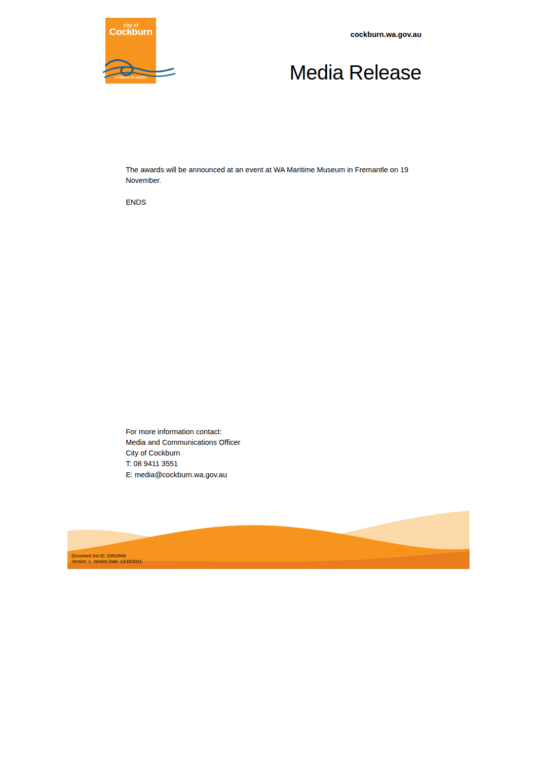City of
Cockburn
wetlands to waves
cockburn.wa.gov.au
Media Release
The awards will be announced at an event at WA Maritime Museum in Fremantle on 19 November.
ENDS
For more information contact:
Media and Communications Officer
City of Cockburn
T: 08 9411 3551
E: media@cockburn.wa.gov.au
Document Set ID: 10810846
Version: 1, Version Date: 14/10/2021